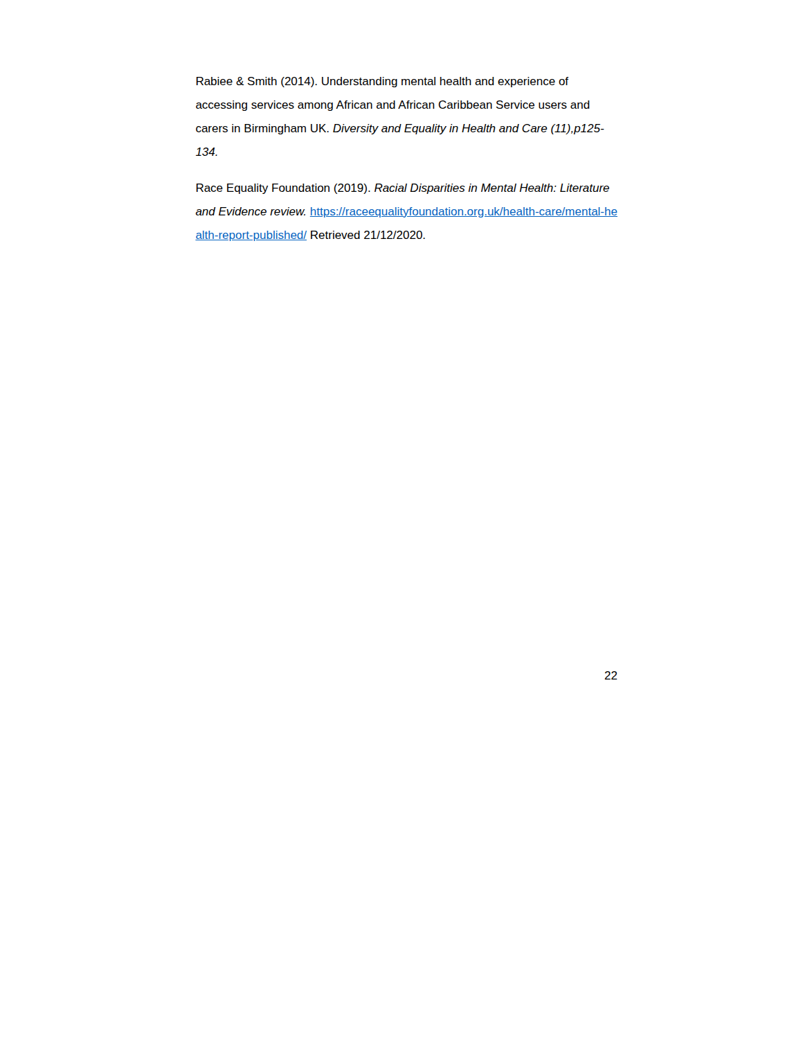Rabiee & Smith (2014). Understanding mental health and experience of accessing services among African and African Caribbean Service users and carers in Birmingham UK. Diversity and Equality in Health and Care (11),p125-134.
Race Equality Foundation (2019). Racial Disparities in Mental Health: Literature and Evidence review. https://raceequalityfoundation.org.uk/health-care/mental-health-report-published/ Retrieved 21/12/2020.
22